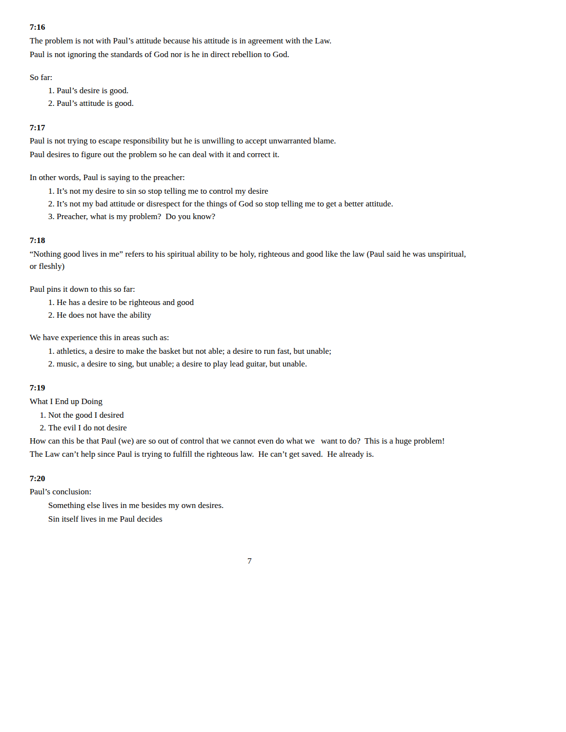7:16
The problem is not with Paul’s attitude because his attitude is in agreement with the Law.
Paul is not ignoring the standards of God nor is he in direct rebellion to God.
So far:
Paul’s desire is good.
Paul’s attitude is good.
7:17
Paul is not trying to escape responsibility but he is unwilling to accept unwarranted blame.
Paul desires to figure out the problem so he can deal with it and correct it.
In other words, Paul is saying to the preacher:
It’s not my desire to sin so stop telling me to control my desire
It’s not my bad attitude or disrespect for the things of God so stop telling me to get a better attitude.
Preacher, what is my problem? Do you know?
7:18
“Nothing good lives in me” refers to his spiritual ability to be holy, righteous and good like the law (Paul said he was unspiritual, or fleshly)
Paul pins it down to this so far:
He has a desire to be righteous and good
He does not have the ability
We have experience this in areas such as:
athletics, a desire to make the basket but not able; a desire to run fast, but unable;
music, a desire to sing, but unable; a desire to play lead guitar, but unable.
7:19
What I End up Doing
Not the good I desired
The evil I do not desire
How can this be that Paul (we) are so out of control that we cannot even do what we want to do? This is a huge problem!
The Law can’t help since Paul is trying to fulfill the righteous law. He can’t get saved. He already is.
7:20
Paul’s conclusion:
Something else lives in me besides my own desires.
Sin itself lives in me Paul decides
7